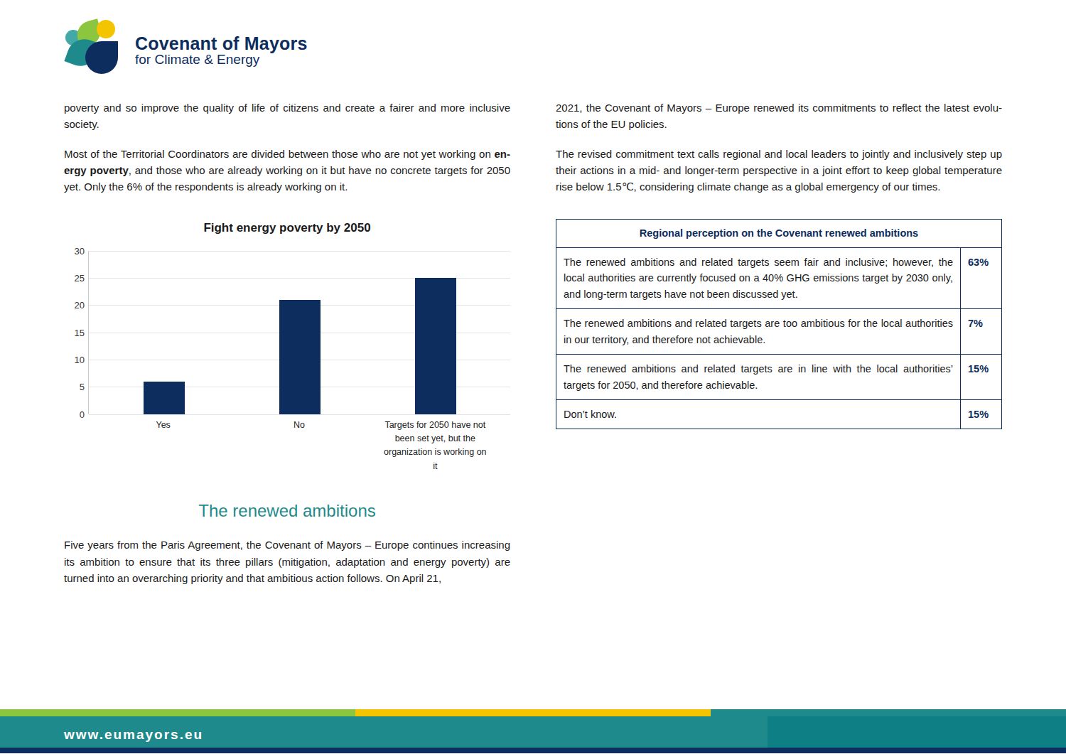Covenant of Mayors
for Climate & Energy
poverty and so improve the quality of life of citizens and create a fairer and more inclusive society.
Most of the Territorial Coordinators are divided between those who are not yet working on energy poverty, and those who are already working on it but have no concrete targets for 2050 yet. Only the 6% of the respondents is already working on it.
Fight energy poverty by 2050
30
25
20
15
10
5
0
Yes
No
Targets for 2050 have not been set yet, but the organization is working on it
The renewed ambitions
Five years from the Paris Agreement, the Covenant of Mayors – Europe continues increasing its ambition to ensure that its three pillars (mitigation, adaptation and energy poverty) are turned into an overarching priority and that ambitious action follows. On April 21,
2021, the Covenant of Mayors – Europe renewed its commitments to reflect the latest evolutions of the EU policies.
The revised commitment text calls regional and local leaders to jointly and inclusively step up their actions in a mid- and longer-term perspective in a joint effort to keep global temperature rise below 1.5℃, considering climate change as a global emergency of our times.
Regional perception on the Covenant renewed ambitions
| The renewed ambitions and related targets seem fair and inclusive; however, the local authorities are currently focused on a 40% GHG emissions target by 2030 only, and long-term targets have not been discussed yet. | 63% |
| The renewed ambitions and related targets are too ambitious for the local authorities in our territory, and therefore not achievable. | 7% |
| The renewed ambitions and related targets are in line with the local authorities’ targets for 2050, and therefore achievable. | 15% |
| Don’t know. | 15% |
www.eumayors.eu